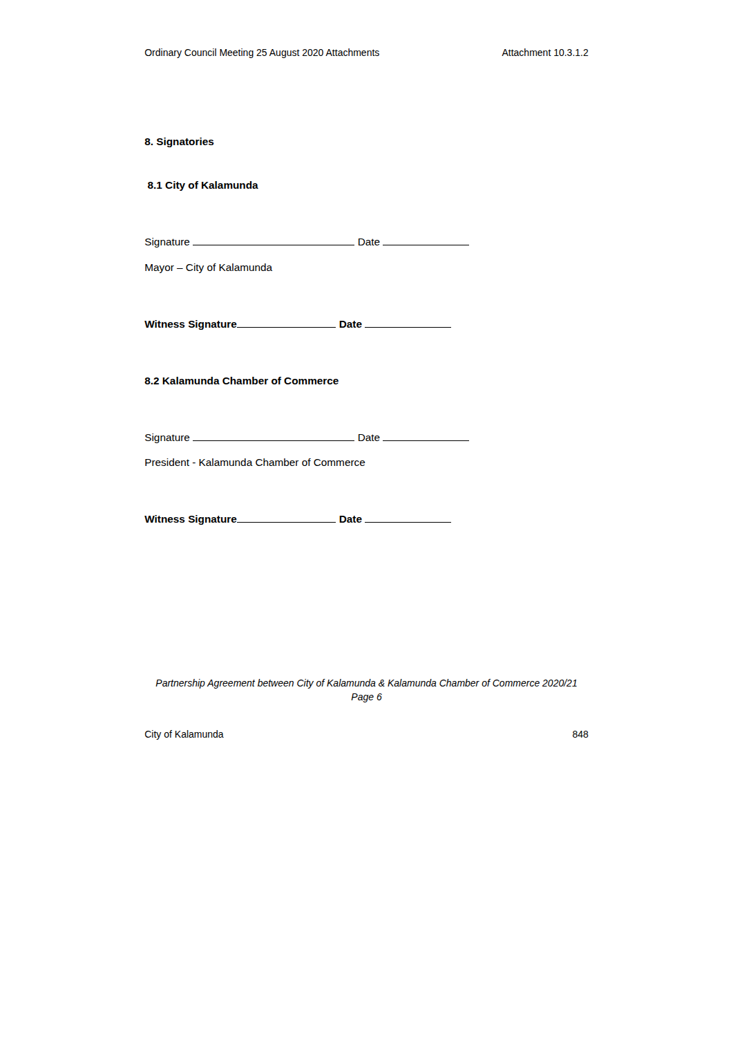Ordinary Council Meeting 25 August 2020 Attachments
Attachment 10.3.1.2
8. Signatories
8.1 City of Kalamunda
Signature Date
Mayor – City of Kalamunda
Witness Signature Date
8.2 Kalamunda Chamber of Commerce
Signature Date
President - Kalamunda Chamber of Commerce
Witness Signature Date
Partnership Agreement between City of Kalamunda & Kalamunda Chamber of Commerce 2020/21
Page 6
City of Kalamunda
848